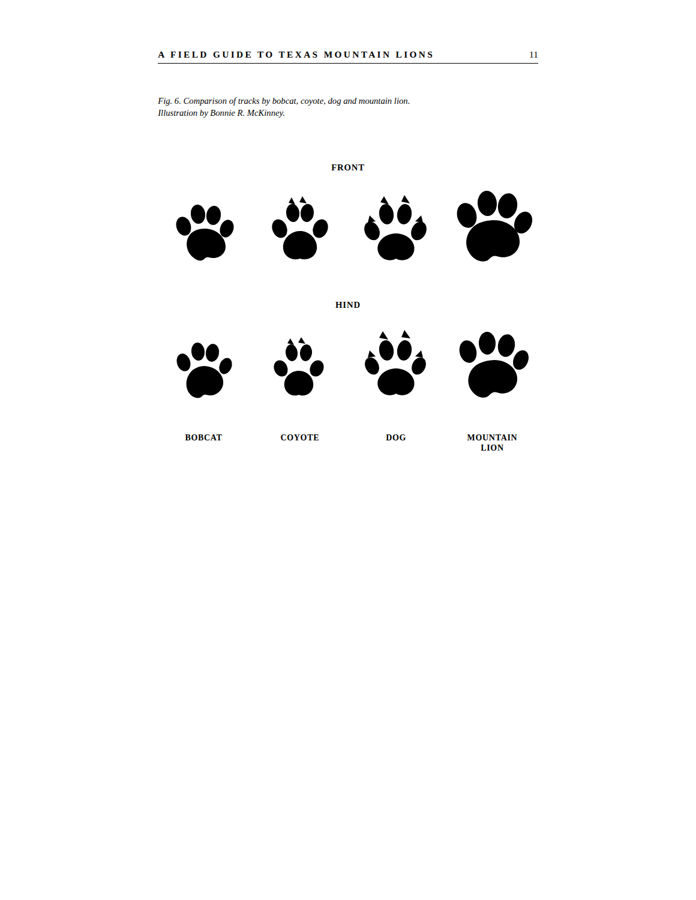A Field Guide to Texas Mountain Lions 11
Fig. 6. Comparison of tracks by bobcat, coyote, dog and mountain lion.
Illustration by Bonnie R. McKinney.
FRONT
HIND
BOBCAT
COYOTE
DOG
MOUNTAIN
LION